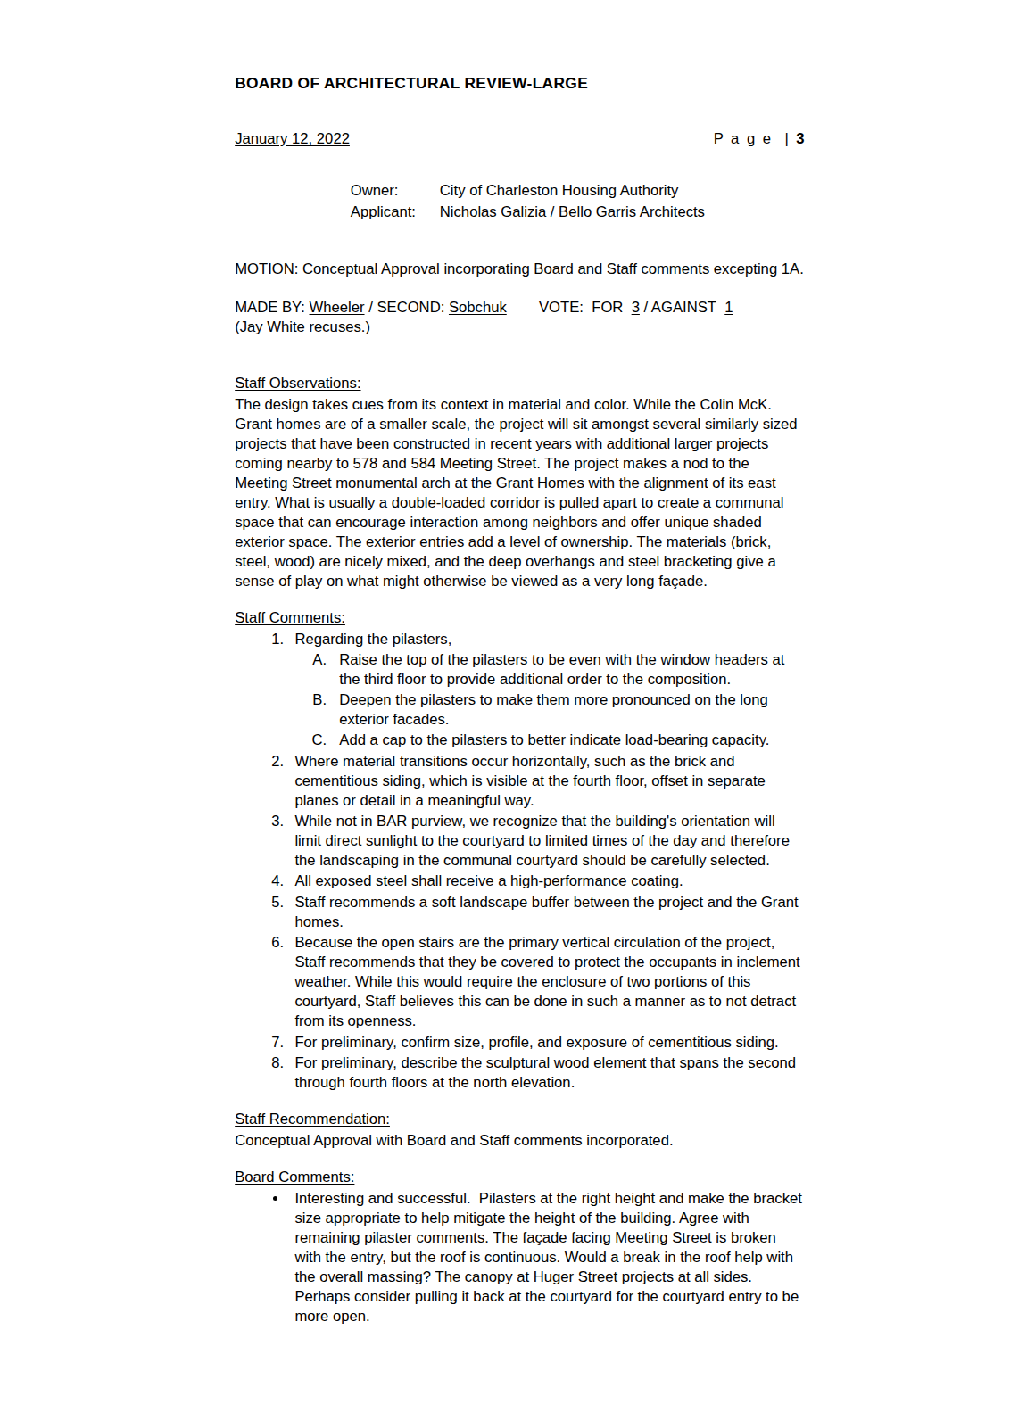Board of Architectural Review-Large
January 12, 2022
P a g e | 3
| Owner: | City of Charleston Housing Authority |
| Applicant: | Nicholas Galizia / Bello Garris Architects |
MOTION: Conceptual Approval incorporating Board and Staff comments excepting 1A.
MADE BY: Wheeler / SECOND: Sobchuk
VOTE: FOR 3 / AGAINST 1
(Jay White recuses.)
Staff Observations:
The design takes cues from its context in material and color. While the Colin McK. Grant homes are of a smaller scale, the project will sit amongst several similarly sized projects that have been constructed in recent years with additional larger projects coming nearby to 578 and 584 Meeting Street. The project makes a nod to the Meeting Street monumental arch at the Grant Homes with the alignment of its east entry. What is usually a double-loaded corridor is pulled apart to create a communal space that can encourage interaction among neighbors and offer unique shaded exterior space. The exterior entries add a level of ownership. The materials (brick, steel, wood) are nicely mixed, and the deep overhangs and steel bracketing give a sense of play on what might otherwise be viewed as a very long façade.
Staff Comments:
Regarding the pilasters,
Raise the top of the pilasters to be even with the window headers at the third floor to provide additional order to the composition.
Deepen the pilasters to make them more pronounced on the long exterior facades.
Add a cap to the pilasters to better indicate load-bearing capacity.
Where material transitions occur horizontally, such as the brick and cementitious siding, which is visible at the fourth floor, offset in separate planes or detail in a meaningful way.
While not in BAR purview, we recognize that the building's orientation will limit direct sunlight to the courtyard to limited times of the day and therefore the landscaping in the communal courtyard should be carefully selected.
All exposed steel shall receive a high-performance coating.
Staff recommends a soft landscape buffer between the project and the Grant homes.
Because the open stairs are the primary vertical circulation of the project, Staff recommends that they be covered to protect the occupants in inclement weather. While this would require the enclosure of two portions of this courtyard, Staff believes this can be done in such a manner as to not detract from its openness.
For preliminary, confirm size, profile, and exposure of cementitious siding.
For preliminary, describe the sculptural wood element that spans the second through fourth floors at the north elevation.
Staff Recommendation:
Conceptual Approval with Board and Staff comments incorporated.
Board Comments:
Interesting and successful. Pilasters at the right height and make the bracket size appropriate to help mitigate the height of the building. Agree with remaining pilaster comments. The façade facing Meeting Street is broken with the entry, but the roof is continuous. Would a break in the roof help with the overall massing? The canopy at Huger Street projects at all sides. Perhaps consider pulling it back at the courtyard for the courtyard entry to be more open.